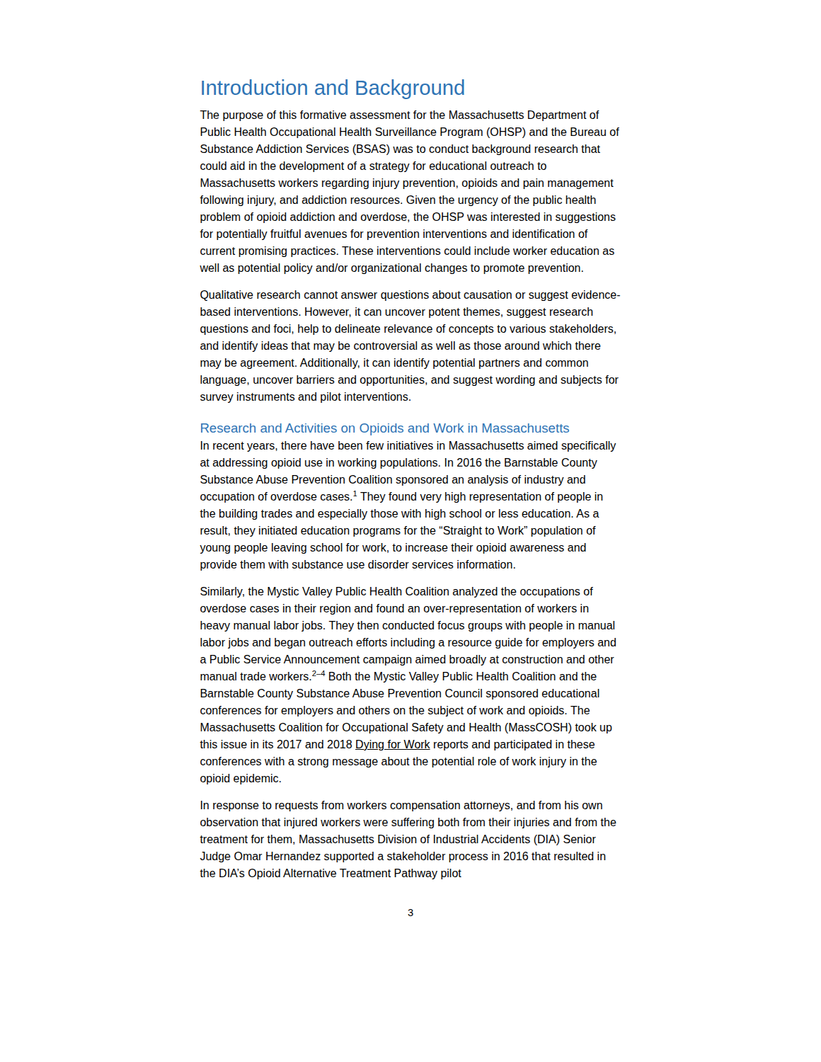Introduction and Background
The purpose of this formative assessment for the Massachusetts Department of Public Health Occupational Health Surveillance Program (OHSP) and the Bureau of Substance Addiction Services (BSAS) was to conduct background research that could aid in the development of a strategy for educational outreach to Massachusetts workers regarding injury prevention, opioids and pain management following injury, and addiction resources. Given the urgency of the public health problem of opioid addiction and overdose, the OHSP was interested in suggestions for potentially fruitful avenues for prevention interventions and identification of current promising practices. These interventions could include worker education as well as potential policy and/or organizational changes to promote prevention.
Qualitative research cannot answer questions about causation or suggest evidence-based interventions. However, it can uncover potent themes, suggest research questions and foci, help to delineate relevance of concepts to various stakeholders, and identify ideas that may be controversial as well as those around which there may be agreement. Additionally, it can identify potential partners and common language, uncover barriers and opportunities, and suggest wording and subjects for survey instruments and pilot interventions.
Research and Activities on Opioids and Work in Massachusetts
In recent years, there have been few initiatives in Massachusetts aimed specifically at addressing opioid use in working populations. In 2016 the Barnstable County Substance Abuse Prevention Coalition sponsored an analysis of industry and occupation of overdose cases.1 They found very high representation of people in the building trades and especially those with high school or less education. As a result, they initiated education programs for the “Straight to Work” population of young people leaving school for work, to increase their opioid awareness and provide them with substance use disorder services information.
Similarly, the Mystic Valley Public Health Coalition analyzed the occupations of overdose cases in their region and found an over-representation of workers in heavy manual labor jobs. They then conducted focus groups with people in manual labor jobs and began outreach efforts including a resource guide for employers and a Public Service Announcement campaign aimed broadly at construction and other manual trade workers.2–4 Both the Mystic Valley Public Health Coalition and the Barnstable County Substance Abuse Prevention Council sponsored educational conferences for employers and others on the subject of work and opioids. The Massachusetts Coalition for Occupational Safety and Health (MassCOSH) took up this issue in its 2017 and 2018 Dying for Work reports and participated in these conferences with a strong message about the potential role of work injury in the opioid epidemic.
In response to requests from workers compensation attorneys, and from his own observation that injured workers were suffering both from their injuries and from the treatment for them, Massachusetts Division of Industrial Accidents (DIA) Senior Judge Omar Hernandez supported a stakeholder process in 2016 that resulted in the DIA’s Opioid Alternative Treatment Pathway pilot
3